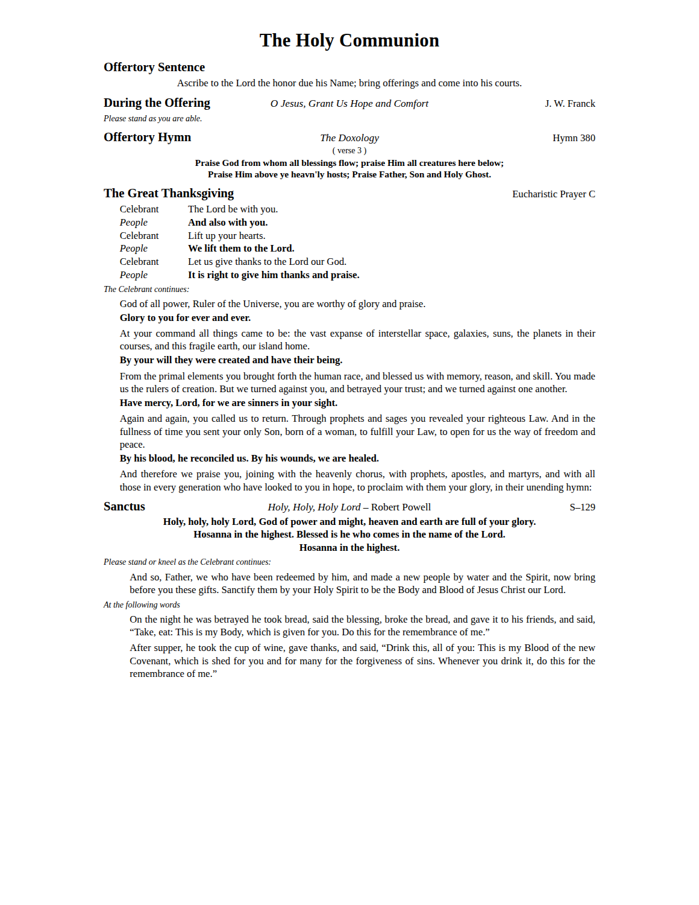The Holy Communion
Offertory Sentence
Ascribe to the Lord the honor due his Name; bring offerings and come into his courts.
During the Offering
O Jesus, Grant Us Hope and Comfort
J. W. Franck
Please stand as you are able.
Offertory Hymn
The Doxology
Hymn 380
( verse 3 )
Praise God from whom all blessings flow; praise Him all creatures here below;
Praise Him above ye heavn'ly hosts; Praise Father, Son and Holy Ghost.
The Great Thanksgiving
Eucharistic Prayer C
| Celebrant | The Lord be with you. |
| People | And also with you. |
| Celebrant | Lift up your hearts. |
| People | We lift them to the Lord. |
| Celebrant | Let us give thanks to the Lord our God. |
| People | It is right to give him thanks and praise. |
The Celebrant continues:
God of all power, Ruler of the Universe, you are worthy of glory and praise.
Glory to you for ever and ever.
At your command all things came to be: the vast expanse of interstellar space, galaxies, suns, the planets in their courses, and this fragile earth, our island home.
By your will they were created and have their being.
From the primal elements you brought forth the human race, and blessed us with memory, reason, and skill. You made us the rulers of creation. But we turned against you, and betrayed your trust; and we turned against one another.
Have mercy, Lord, for we are sinners in your sight.
Again and again, you called us to return. Through prophets and sages you revealed your righteous Law. And in the fullness of time you sent your only Son, born of a woman, to fulfill your Law, to open for us the way of freedom and peace.
By his blood, he reconciled us. By his wounds, we are healed.
And therefore we praise you, joining with the heavenly chorus, with prophets, apostles, and martyrs, and with all those in every generation who have looked to you in hope, to proclaim with them your glory, in their unending hymn:
Sanctus
Holy, Holy, Holy Lord – Robert Powell
S–129
Holy, holy, holy Lord, God of power and might, heaven and earth are full of your glory.
Hosanna in the highest. Blessed is he who comes in the name of the Lord.
Hosanna in the highest.
Please stand or kneel as the Celebrant continues:
And so, Father, we who have been redeemed by him, and made a new people by water and the Spirit, now bring before you these gifts. Sanctify them by your Holy Spirit to be the Body and Blood of Jesus Christ our Lord.
At the following words
On the night he was betrayed he took bread, said the blessing, broke the bread, and gave it to his friends, and said, “Take, eat: This is my Body, which is given for you. Do this for the remembrance of me.”
After supper, he took the cup of wine, gave thanks, and said, “Drink this, all of you: This is my Blood of the new Covenant, which is shed for you and for many for the forgiveness of sins. Whenever you drink it, do this for the remembrance of me.”